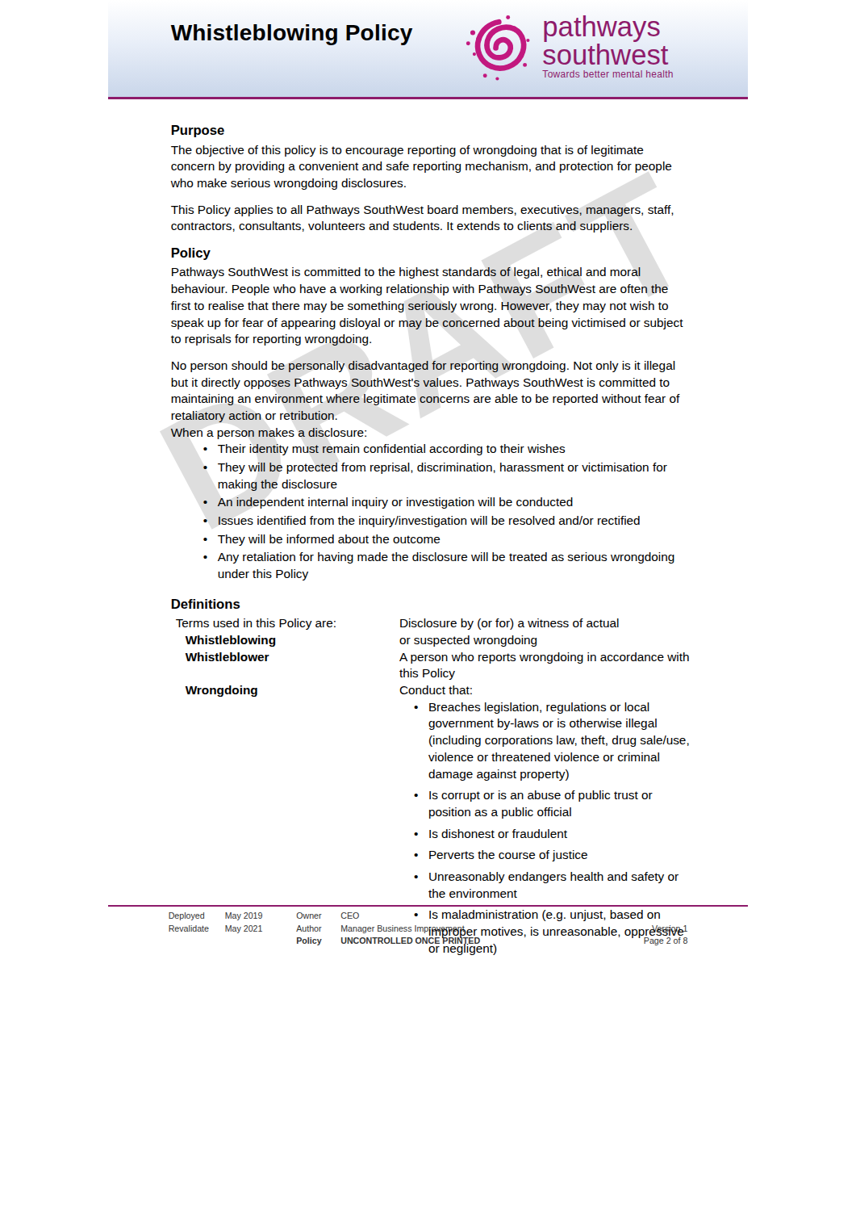Whistleblowing Policy
pathwayssouthwest
Towards better mental health
DRAFT
Purpose
The objective of this policy is to encourage reporting of wrongdoing that is of legitimate concern by providing a convenient and safe reporting mechanism, and protection for people who make serious wrongdoing disclosures.
This Policy applies to all Pathways SouthWest board members, executives, managers, staff, contractors, consultants, volunteers and students. It extends to clients and suppliers.
Policy
Pathways SouthWest is committed to the highest standards of legal, ethical and moral behaviour. People who have a working relationship with Pathways SouthWest are often the first to realise that there may be something seriously wrong. However, they may not wish to speak up for fear of appearing disloyal or may be concerned about being victimised or subject to reprisals for reporting wrongdoing.
No person should be personally disadvantaged for reporting wrongdoing. Not only is it illegal but it directly opposes Pathways SouthWest's values. Pathways SouthWest is committed to maintaining an environment where legitimate concerns are able to be reported without fear of retaliatory action or retribution.
When a person makes a disclosure:
Their identity must remain confidential according to their wishes
They will be protected from reprisal, discrimination, harassment or victimisation for making the disclosure
An independent internal inquiry or investigation will be conducted
Issues identified from the inquiry/investigation will be resolved and/or rectified
They will be informed about the outcome
Any retaliation for having made the disclosure will be treated as serious wrongdoing under this Policy
Definitions
| Terms used in this Policy are: | Disclosure by (or for) a witness of actual |
| Whistleblowing | or suspected wrongdoing |
| Whistleblower | A person who reports wrongdoing in accordance with this Policy |
| Wrongdoing | Conduct that: |
| | Breaches legislation, regulations or local government by-laws or is otherwise illegal (including corporations law, theft, drug sale/use, violence or threatened violence or criminal damage against property) Is corrupt or is an abuse of public trust or position as a public official Is dishonest or fraudulent Perverts the course of justice Unreasonably endangers health and safety or the environment Is maladministration (e.g. unjust, based on improper motives, is unreasonable, oppressive or negligent) |
| Deployed | May 2019 | Owner | CEO | |
| Revalidate | May 2021 | Author | Manager Business Improvement | Version 1 |
| | | Policy | UNCONTROLLED ONCE PRINTED | Page 2 of 8 |